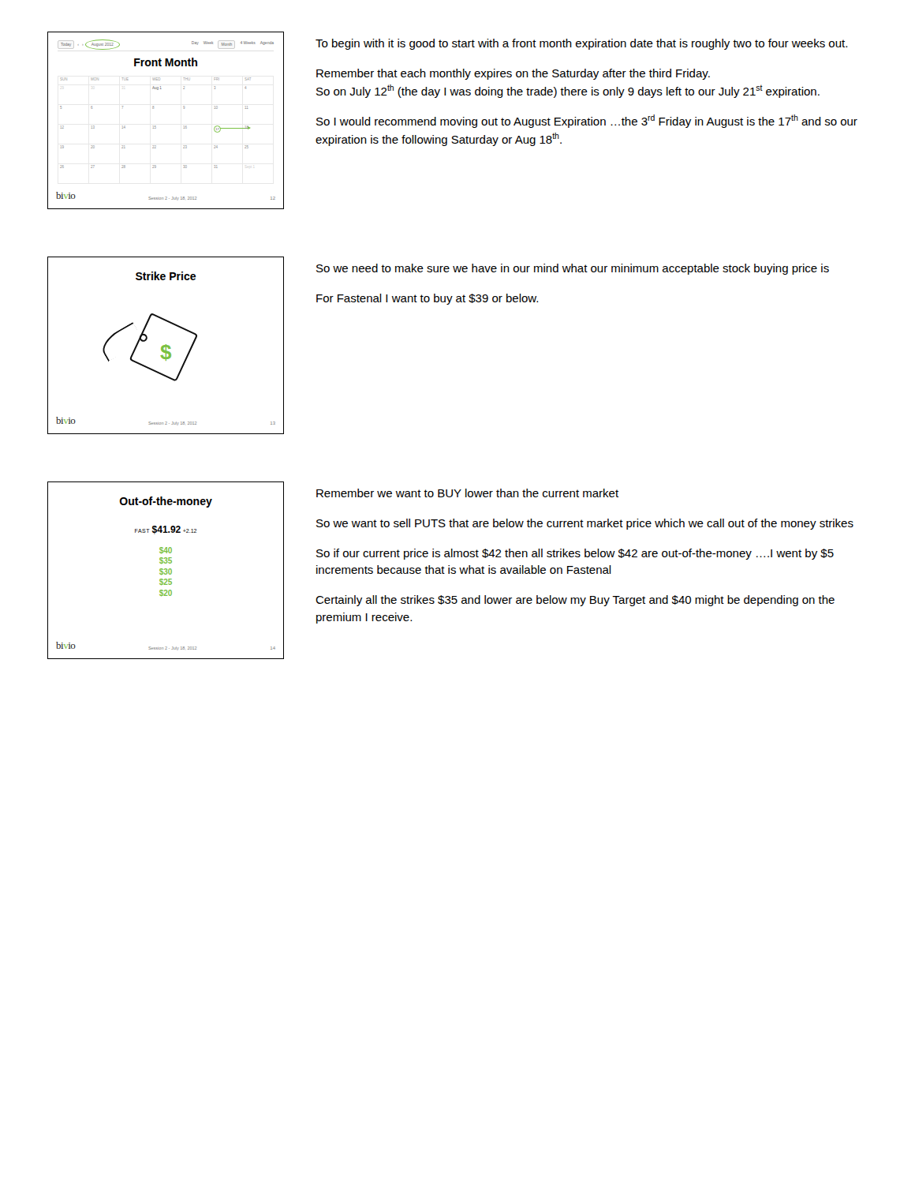Today ‹ › August 2012
Day Week Month 4 Weeks Agenda
Front Month
| SUN | MON | TUE | WED | THU | FRI | SAT |
| --- | --- | --- | --- | --- | --- | --- |
| 29 | 30 | 31 | Aug 1 | 2 | 3 | 4 |
| 5 | 6 | 7 | 8 | 9 | 10 | 11 |
| 12 | 13 | 14 | 15 | 16 | 17 | 18 |
| 19 | 20 | 21 | 22 | 23 | 24 | 25 |
| 26 | 27 | 28 | 29 | 30 | 31 | Sept 1 |
bivio Session 2 - July 18, 2012 12
To begin with it is good to start with a front month expiration date that is roughly two to four weeks out.
Remember that each monthly expires on the Saturday after the third Friday.
So on July 12th (the day I was doing the trade) there is only 9 days left to our July 21st expiration.
So I would recommend moving out to August Expiration …the 3rd Friday in August is the 17th and so our expiration is the following Saturday or Aug 18th.
Strike Price
$
bivio Session 2 - July 18, 2012 13
So we need to make sure we have in our mind what our minimum acceptable stock buying price is
For Fastenal I want to buy at $39 or below.
Out-of-the-money
FAST $41.92 +2.12
$40
$35
$30
$25
$20
bivio Session 2 - July 18, 2012 14
Remember we want to BUY lower than the current market
So we want to sell PUTS that are below the current market price which we call out of the money strikes
So if our current price is almost $42 then all strikes below $42 are out-of-the-money ….I went by $5 increments because that is what is available on Fastenal
Certainly all the strikes $35 and lower are below my Buy Target and $40 might be depending on the premium I receive.